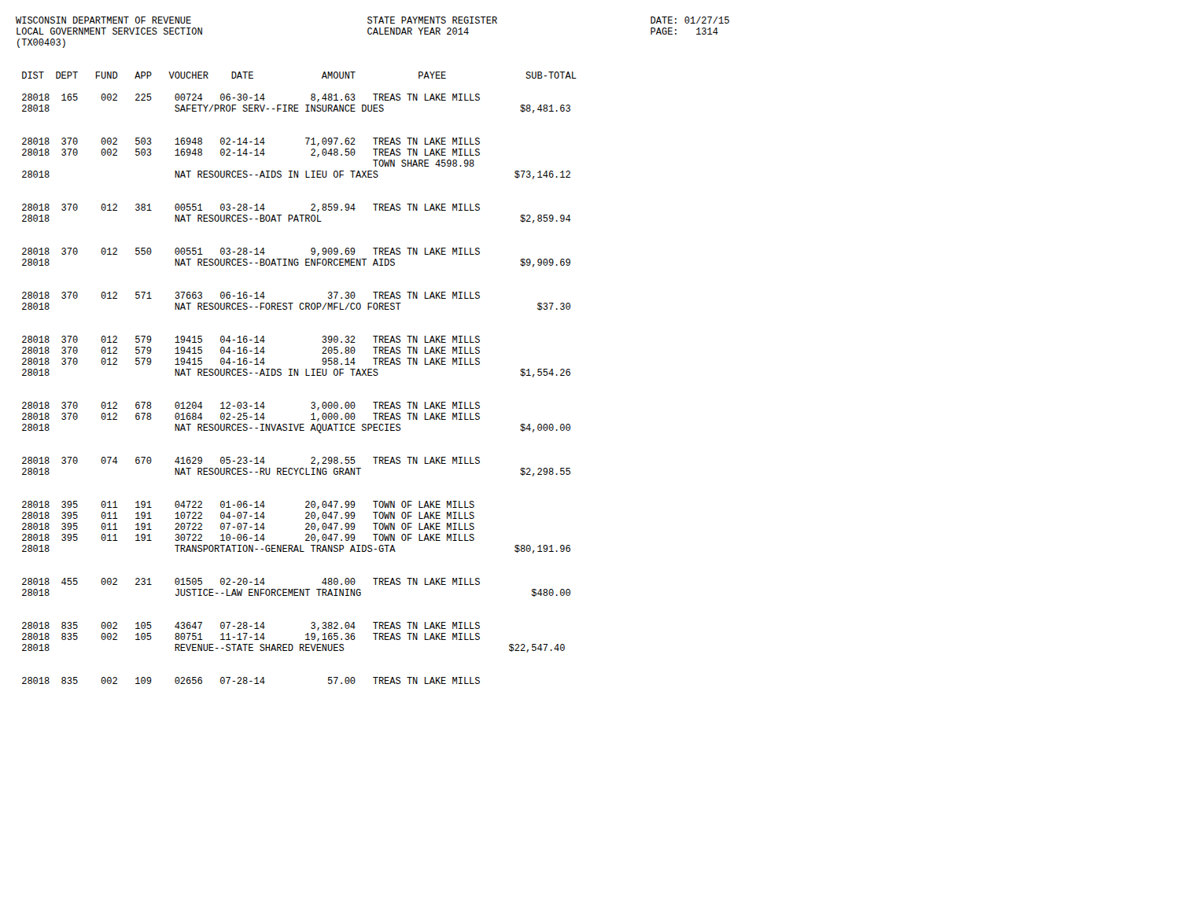WISCONSIN DEPARTMENT OF REVENUE STATE PAYMENTS REGISTER DATE: 01/27/15 LOCAL GOVERNMENT SERVICES SECTION CALENDAR YEAR 2014 PAGE: 1314 (TX00403) DIST DEPT FUND APP VOUCHER DATE AMOUNT PAYEE SUB-TOTAL 28018 165 002 225 00724 06-30-14 8,481.63 TREAS TN LAKE MILLS 28018 SAFETY/PROF SERV--FIRE INSURANCE DUES $8,481.63 28018 370 002 503 16948 02-14-14 71,097.62 TREAS TN LAKE MILLS 28018 370 002 503 16948 02-14-14 2,048.50 TREAS TN LAKE MILLS TOWN SHARE 4598.98 28018 NAT RESOURCES--AIDS IN LIEU OF TAXES $73,146.12 28018 370 012 381 00551 03-28-14 2,859.94 TREAS TN LAKE MILLS 28018 NAT RESOURCES--BOAT PATROL $2,859.94 28018 370 012 550 00551 03-28-14 9,909.69 TREAS TN LAKE MILLS 28018 NAT RESOURCES--BOATING ENFORCEMENT AIDS $9,909.69 28018 370 012 571 37663 06-16-14 37.30 TREAS TN LAKE MILLS 28018 NAT RESOURCES--FOREST CROP/MFL/CO FOREST $37.30 28018 370 012 579 19415 04-16-14 390.32 TREAS TN LAKE MILLS 28018 370 012 579 19415 04-16-14 205.80 TREAS TN LAKE MILLS 28018 370 012 579 19415 04-16-14 958.14 TREAS TN LAKE MILLS 28018 NAT RESOURCES--AIDS IN LIEU OF TAXES $1,554.26 28018 370 012 678 01204 12-03-14 3,000.00 TREAS TN LAKE MILLS 28018 370 012 678 01684 02-25-14 1,000.00 TREAS TN LAKE MILLS 28018 NAT RESOURCES--INVASIVE AQUATICE SPECIES $4,000.00 28018 370 074 670 41629 05-23-14 2,298.55 TREAS TN LAKE MILLS 28018 NAT RESOURCES--RU RECYCLING GRANT $2,298.55 28018 395 011 191 04722 01-06-14 20,047.99 TOWN OF LAKE MILLS 28018 395 011 191 10722 04-07-14 20,047.99 TOWN OF LAKE MILLS 28018 395 011 191 20722 07-07-14 20,047.99 TOWN OF LAKE MILLS 28018 395 011 191 30722 10-06-14 20,047.99 TOWN OF LAKE MILLS 28018 TRANSPORTATION--GENERAL TRANSP AIDS-GTA $80,191.96 28018 455 002 231 01505 02-20-14 480.00 TREAS TN LAKE MILLS 28018 JUSTICE--LAW ENFORCEMENT TRAINING $480.00 28018 835 002 105 43647 07-28-14 3,382.04 TREAS TN LAKE MILLS 28018 835 002 105 80751 11-17-14 19,165.36 TREAS TN LAKE MILLS 28018 REVENUE--STATE SHARED REVENUES $22,547.40 28018 835 002 109 02656 07-28-14 57.00 TREAS TN LAKE MILLS